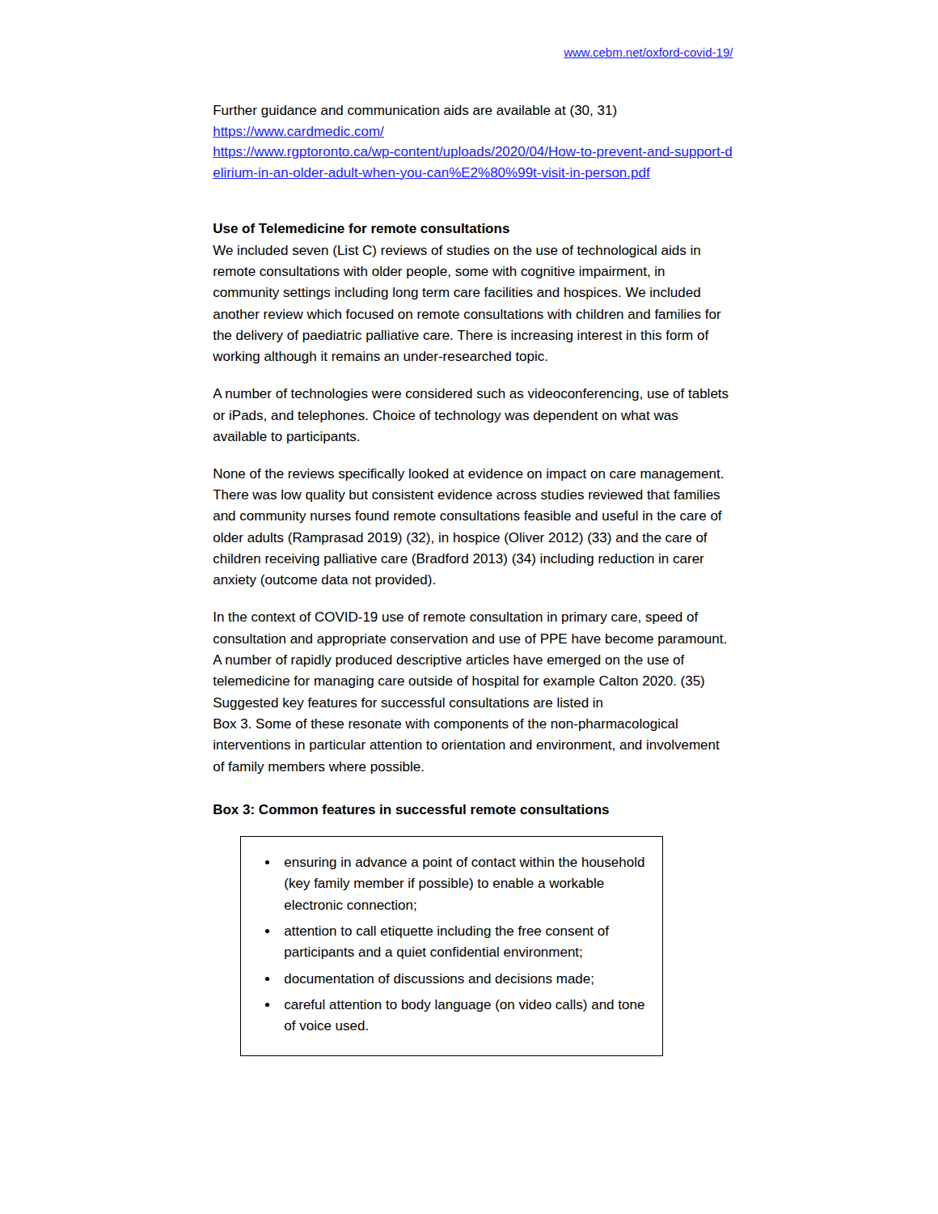www.cebm.net/oxford-covid-19/
Further guidance and communication aids are available at (30, 31)
https://www.cardmedic.com/
https://www.rgptoronto.ca/wp-content/uploads/2020/04/How-to-prevent-and-support-delirium-in-an-older-adult-when-you-can%E2%80%99t-visit-in-person.pdf
Use of Telemedicine for remote consultations
We included seven (List C) reviews of studies on the use of technological aids in remote consultations with older people, some with cognitive impairment, in community settings including long term care facilities and hospices. We included another review which focused on remote consultations with children and families for the delivery of paediatric palliative care. There is increasing interest in this form of working although it remains an under-researched topic.
A number of technologies were considered such as videoconferencing, use of tablets or iPads, and telephones. Choice of technology was dependent on what was available to participants.
None of the reviews specifically looked at evidence on impact on care management. There was low quality but consistent evidence across studies reviewed that families and community nurses found remote consultations feasible and useful in the care of older adults (Ramprasad 2019) (32), in hospice (Oliver 2012) (33) and the care of children receiving palliative care (Bradford 2013) (34) including reduction in carer anxiety (outcome data not provided).
In the context of COVID-19 use of remote consultation in primary care, speed of consultation and appropriate conservation and use of PPE have become paramount. A number of rapidly produced descriptive articles have emerged on the use of telemedicine for managing care outside of hospital for example Calton 2020. (35) Suggested key features for successful consultations are listed in
Box 3. Some of these resonate with components of the non-pharmacological interventions in particular attention to orientation and environment, and involvement of family members where possible.
Box 3: Common features in successful remote consultations
ensuring in advance a point of contact within the household (key family member if possible) to enable a workable electronic connection;
attention to call etiquette including the free consent of participants and a quiet confidential environment;
documentation of discussions and decisions made;
careful attention to body language (on video calls) and tone of voice used.